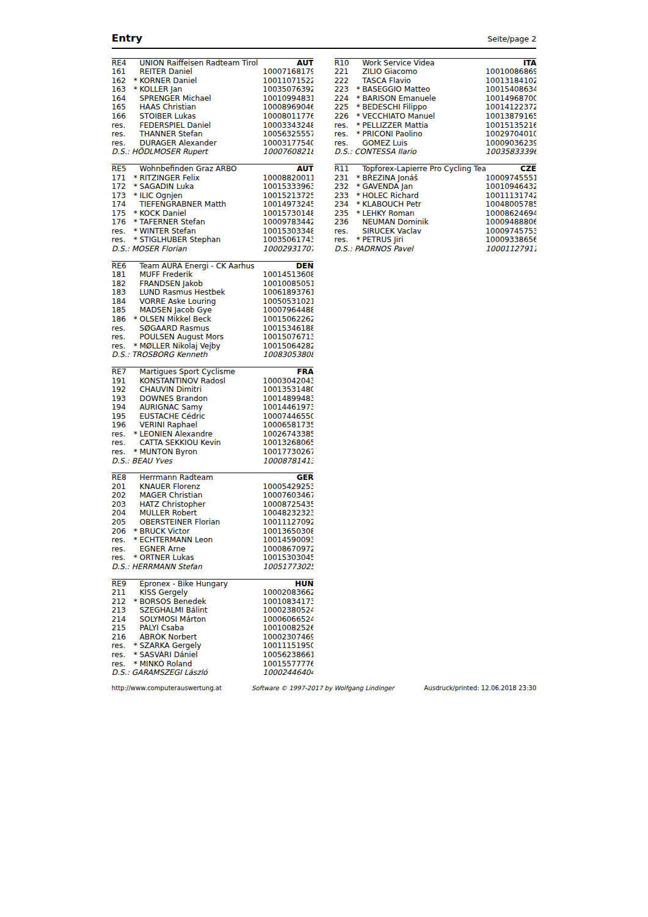Entry
Seite/page 2
| RE4 | | UNION Raiffeisen Radteam Tirol | AUT |
| 161 | | REITER Daniel | 10007168179 |
| 162 | * | KÖRNER Daniel | 10011071522 |
| 163 | * | KOLLER Jan | 10035076392 |
| 164 | | SPRENGER Michael | 10010994831 |
| 165 | | HAAS Christian | 10008969046 |
| 166 | | STOIBER Lukas | 10008011776 |
| res. | | FEDERSPIEL Daniel | 10003343248 |
| res. | | THANNER Stefan | 10056325557 |
| res. | | DÜRAGER Alexander | 10003177540 |
| D.S.: HÖDLMOSER Rupert | 10007608218 |
| RE5 | | Wohnbefinden Graz ARBÖ | AUT |
| 171 | * | RITZINGER Felix | 10008820011 |
| 172 | * | SAGADIN Luka | 10015333963 |
| 173 | * | ILIC Ognjen | 10015213725 |
| 174 | | TIEFENGRABNER Matth | 10014973245 |
| 175 | * | KÖCK Daniel | 10015730148 |
| 176 | * | TAFERNER Stefan | 10009783442 |
| res. | * | WINTER Stefan | 10015303348 |
| res. | * | STIGLHUBER Stephan | 10035061743 |
| D.S.: MOSER Florian | 10002931707 |
| RE6 | | Team AURA Energi - CK Aarhus | DEN |
| 181 | | MUFF Frederik | 10014513608 |
| 182 | | FRANDSEN Jakob | 10010085051 |
| 183 | | LUND Rasmus Hestbek | 10061893761 |
| 184 | | VORRE Aske Louring | 10050531021 |
| 185 | | MADSEN Jacob Gye | 10007964488 |
| 186 | * | OLSEN Mikkel Beck | 10015062262 |
| res. | | SØGAARD Rasmus | 10015346188 |
| res. | | POULSEN August Mors | 10015076713 |
| res. | * | MØLLER Nikolaj Vejby | 10015064282 |
| D.S.: TROSBORG Kenneth | 10083053808 |
| RE7 | | Martigues Sport Cyclisme | FRA |
| 191 | | KONSTANTINOV Radosl | 10003042043 |
| 192 | | CHAUVIN Dimitri | 10013531480 |
| 193 | | DOWNES Brandon | 10014899483 |
| 194 | | AURIGNAC Samy | 10014461973 |
| 195 | | EUSTACHE Cédric | 10007446550 |
| 196 | | VERINI Raphael | 10006581735 |
| res. | * | LEONIEN Alexandre | 10026743385 |
| res. | | CATTA SEKKIOU Kevin | 10013268065 |
| res. | * | MUNTON Byron | 10017730267 |
| D.S.: BEAU Yves | 10008781413 |
| RE8 | | Herrmann Radteam | GER |
| 201 | | KNAUER Florenz | 10005429253 |
| 202 | | MAGER Christian | 10007603467 |
| 203 | | HATZ Christopher | 10008725435 |
| 204 | | MÜLLER Robert | 10048232323 |
| 205 | | OBERSTEINER Florian | 10011127092 |
| 206 | * | BRÜCK Victor | 10013650308 |
| res. | * | ECHTERMANN Leon | 10014590093 |
| res. | | EGNER Arne | 10008670972 |
| res. | * | ORTNER Lukas | 10015303045 |
| D.S.: HERRMANN Stefan | 10051773025 |
| RE9 | | Epronex - Bike Hungary | HUN |
| 211 | | KISS Gergely | 10002083662 |
| 212 | * | BORSOS Benedek | 10010834173 |
| 213 | | SZEGHALMI Bálint | 10002380524 |
| 214 | | SOLYMOSI Márton | 10006066524 |
| 215 | | PÁLYI Csaba | 10010082526 |
| 216 | | ÁBRÓK Norbert | 10002307469 |
| res. | * | SZARKA Gergely | 10011151950 |
| res. | * | SASVÁRI Dániel | 10056238661 |
| res. | * | MINKÓ Roland | 10015577776 |
| D.S.: GARAMSZEGI László | 10002446404 |
| R10 | | Work Service Videa | ITA |
| 221 | | ZILIO Giacomo | 10010086869 |
| 222 | | TASCA Flavio | 10013184102 |
| 223 | * | BASEGGIO Matteo | 10015408634 |
| 224 | * | BARISON Emanuele | 10014968700 |
| 225 | * | BEDESCHI Filippo | 10014122372 |
| 226 | * | VECCHIATO Manuel | 10013879165 |
| res. | * | PELLIZZER Mattia | 10015135216 |
| res. | * | PRICONI Paolino | 10029704010 |
| res. | | GOMEZ Luis | 10009036239 |
| D.S.: CONTESSA Ilario | 10035833396 |
| R11 | | Topforex-Lapierre Pro Cycling Team | CZE |
| 231 | * | BŘEZINA Jonáš | 10009745551 |
| 232 | * | GAVENDA Jan | 10010946432 |
| 233 | * | HOLEC Richard | 10011131742 |
| 234 | * | KLABOUCH Petr | 10048005785 |
| 235 | * | LEHKY Roman | 10008624694 |
| 236 | | NEUMAN Dominik | 10009488806 |
| res. | | SIRUCEK Vaclav | 10009745753 |
| res. | * | PETRUS Jiri | 10009338656 |
| D.S.: PADRNOS Pavel | 10001127911 |
http://www.computerauswertung.at
Software © 1997-2017 by Wolfgang Lindinger
Ausdruck/printed: 12.06.2018 23:30